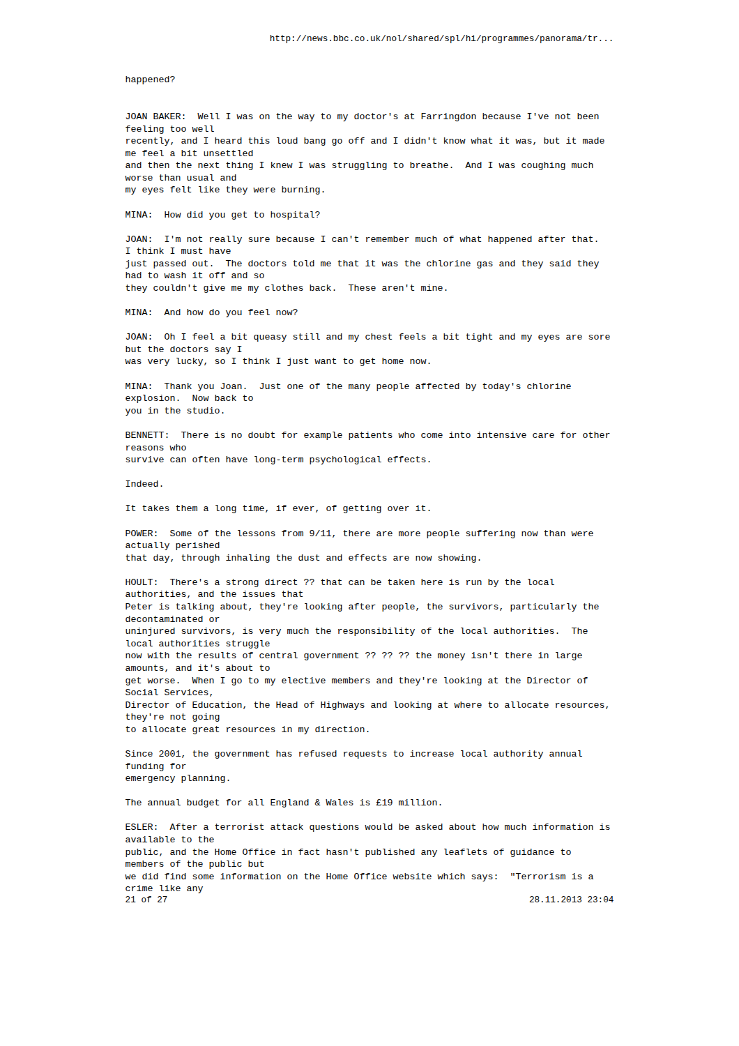http://news.bbc.co.uk/nol/shared/spl/hi/programmes/panorama/tr...
happened? JOAN BAKER: Well I was on the way to my doctor's at Farringdon because I've not been feeling too well recently, and I heard this loud bang go off and I didn't know what it was, but it made me feel a bit unsettled and then the next thing I knew I was struggling to breathe. And I was coughing much worse than usual and my eyes felt like they were burning. MINA: How did you get to hospital? JOAN: I'm not really sure because I can't remember much of what happened after that. I think I must have just passed out. The doctors told me that it was the chlorine gas and they said they had to wash it off and so they couldn't give me my clothes back. These aren't mine. MINA: And how do you feel now? JOAN: Oh I feel a bit queasy still and my chest feels a bit tight and my eyes are sore but the doctors say I was very lucky, so I think I just want to get home now. MINA: Thank you Joan. Just one of the many people affected by today's chlorine explosion. Now back to you in the studio. BENNETT: There is no doubt for example patients who come into intensive care for other reasons who survive can often have long-term psychological effects. Indeed. It takes them a long time, if ever, of getting over it. POWER: Some of the lessons from 9/11, there are more people suffering now than were actually perished that day, through inhaling the dust and effects are now showing. HOULT: There's a strong direct ?? that can be taken here is run by the local authorities, and the issues that Peter is talking about, they're looking after people, the survivors, particularly the decontaminated or uninjured survivors, is very much the responsibility of the local authorities. The local authorities struggle now with the results of central government ?? ?? ?? the money isn't there in large amounts, and it's about to get worse. When I go to my elective members and they're looking at the Director of Social Services, Director of Education, the Head of Highways and looking at where to allocate resources, they're not going to allocate great resources in my direction. Since 2001, the government has refused requests to increase local authority annual funding for emergency planning. The annual budget for all England & Wales is £19 million. ESLER: After a terrorist attack questions would be asked about how much information is available to the public, and the Home Office in fact hasn't published any leaflets of guidance to members of the public but we did find some information on the Home Office website which says: "Terrorism is a crime like any
21 of 27 28.11.2013 23:04